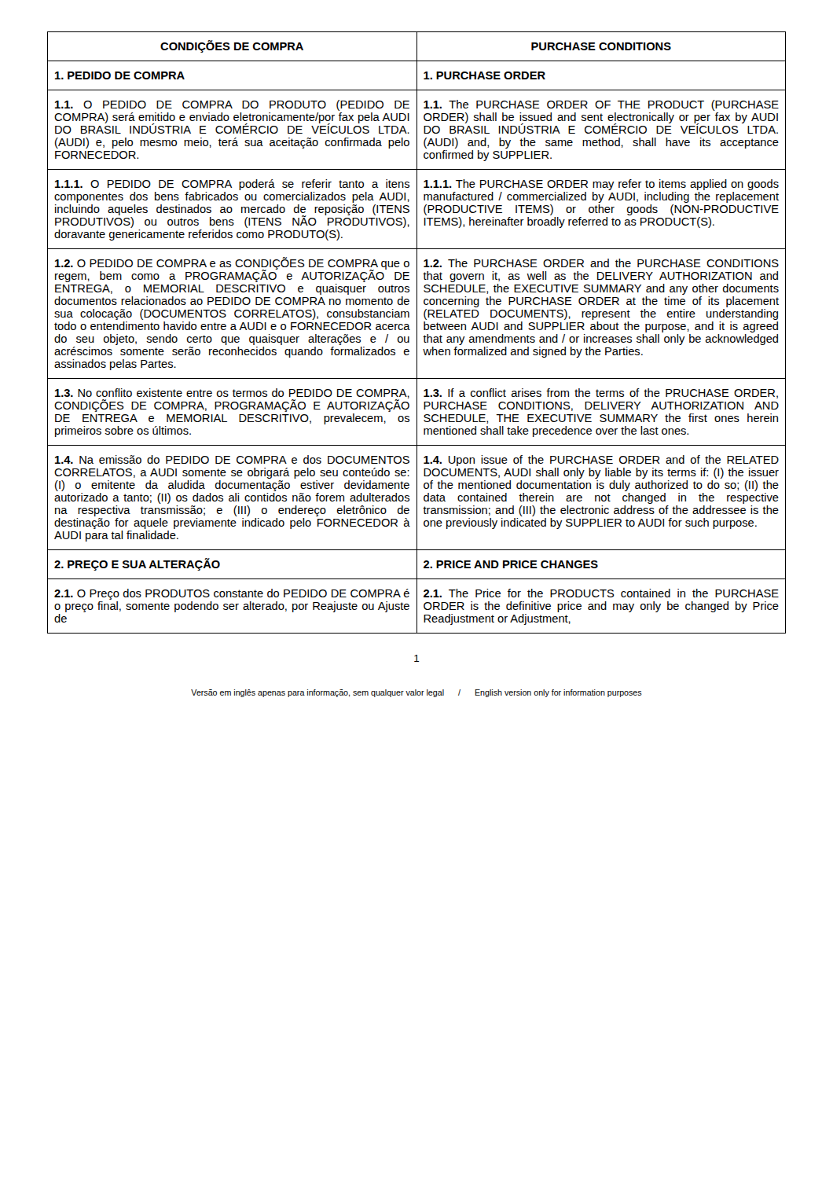| CONDIÇÕES DE COMPRA | PURCHASE CONDITIONS |
| --- | --- |
| 1. PEDIDO DE COMPRA | 1. PURCHASE ORDER |
| 1.1. O PEDIDO DE COMPRA DO PRODUTO (PEDIDO DE COMPRA) será emitido e enviado eletronicamente/por fax pela AUDI DO BRASIL INDÚSTRIA E COMÉRCIO DE VEÍCULOS LTDA. (AUDI) e, pelo mesmo meio, terá sua aceitação confirmada pelo FORNECEDOR. | 1.1. The PURCHASE ORDER OF THE PRODUCT (PURCHASE ORDER) shall be issued and sent electronically or per fax by AUDI DO BRASIL INDÚSTRIA E COMÉRCIO DE VEÍCULOS LTDA. (AUDI) and, by the same method, shall have its acceptance confirmed by SUPPLIER. |
| 1.1.1. O PEDIDO DE COMPRA poderá se referir tanto a itens componentes dos bens fabricados ou comercializados pela AUDI, incluindo aqueles destinados ao mercado de reposição (ITENS PRODUTIVOS) ou outros bens (ITENS NÃO PRODUTIVOS), doravante genericamente referidos como PRODUTO(S). | 1.1.1. The PURCHASE ORDER may refer to items applied on goods manufactured / commercialized by AUDI, including the replacement (PRODUCTIVE ITEMS) or other goods (NON-PRODUCTIVE ITEMS), hereinafter broadly referred to as PRODUCT(S). |
| 1.2. O PEDIDO DE COMPRA e as CONDIÇÕES DE COMPRA que o regem, bem como a PROGRAMAÇÃO e AUTORIZAÇÃO DE ENTREGA, o MEMORIAL DESCRITIVO e quaisquer outros documentos relacionados ao PEDIDO DE COMPRA no momento de sua colocação (DOCUMENTOS CORRELATOS), consubstanciam todo o entendimento havido entre a AUDI e o FORNECEDOR acerca do seu objeto, sendo certo que quaisquer alterações e / ou acréscimos somente serão reconhecidos quando formalizados e assinados pelas Partes. | 1.2. The PURCHASE ORDER and the PURCHASE CONDITIONS that govern it, as well as the DELIVERY AUTHORIZATION and SCHEDULE, the EXECUTIVE SUMMARY and any other documents concerning the PURCHASE ORDER at the time of its placement (RELATED DOCUMENTS), represent the entire understanding between AUDI and SUPPLIER about the purpose, and it is agreed that any amendments and / or increases shall only be acknowledged when formalized and signed by the Parties. |
| 1.3. No conflito existente entre os termos do PEDIDO DE COMPRA, CONDIÇÕES DE COMPRA, PROGRAMAÇÃO E AUTORIZAÇÃO DE ENTREGA e MEMORIAL DESCRITIVO, prevalecem, os primeiros sobre os últimos. | 1.3. If a conflict arises from the terms of the PRUCHASE ORDER, PURCHASE CONDITIONS, DELIVERY AUTHORIZATION AND SCHEDULE, THE EXECUTIVE SUMMARY the first ones herein mentioned shall take precedence over the last ones. |
| 1.4. Na emissão do PEDIDO DE COMPRA e dos DOCUMENTOS CORRELATOS, a AUDI somente se obrigará pelo seu conteúdo se: (I) o emitente da aludida documentação estiver devidamente autorizado a tanto; (II) os dados ali contidos não forem adulterados na respectiva transmissão; e (III) o endereço eletrônico de destinação for aquele previamente indicado pelo FORNECEDOR à AUDI para tal finalidade. | 1.4. Upon issue of the PURCHASE ORDER and of the RELATED DOCUMENTS, AUDI shall only by liable by its terms if: (I) the issuer of the mentioned documentation is duly authorized to do so; (II) the data contained therein are not changed in the respective transmission; and (III) the electronic address of the addressee is the one previously indicated by SUPPLIER to AUDI for such purpose. |
| 2. PREÇO E SUA ALTERAÇÃO | 2. PRICE AND PRICE CHANGES |
| 2.1. O Preço dos PRODUTOS constante do PEDIDO DE COMPRA é o preço final, somente podendo ser alterado, por Reajuste ou Ajuste de | 2.1. The Price for the PRODUCTS contained in the PURCHASE ORDER is the definitive price and may only be changed by Price Readjustment or Adjustment, |
1
Versão em inglês apenas para informação, sem qualquer valor legal/English version only for information purposes